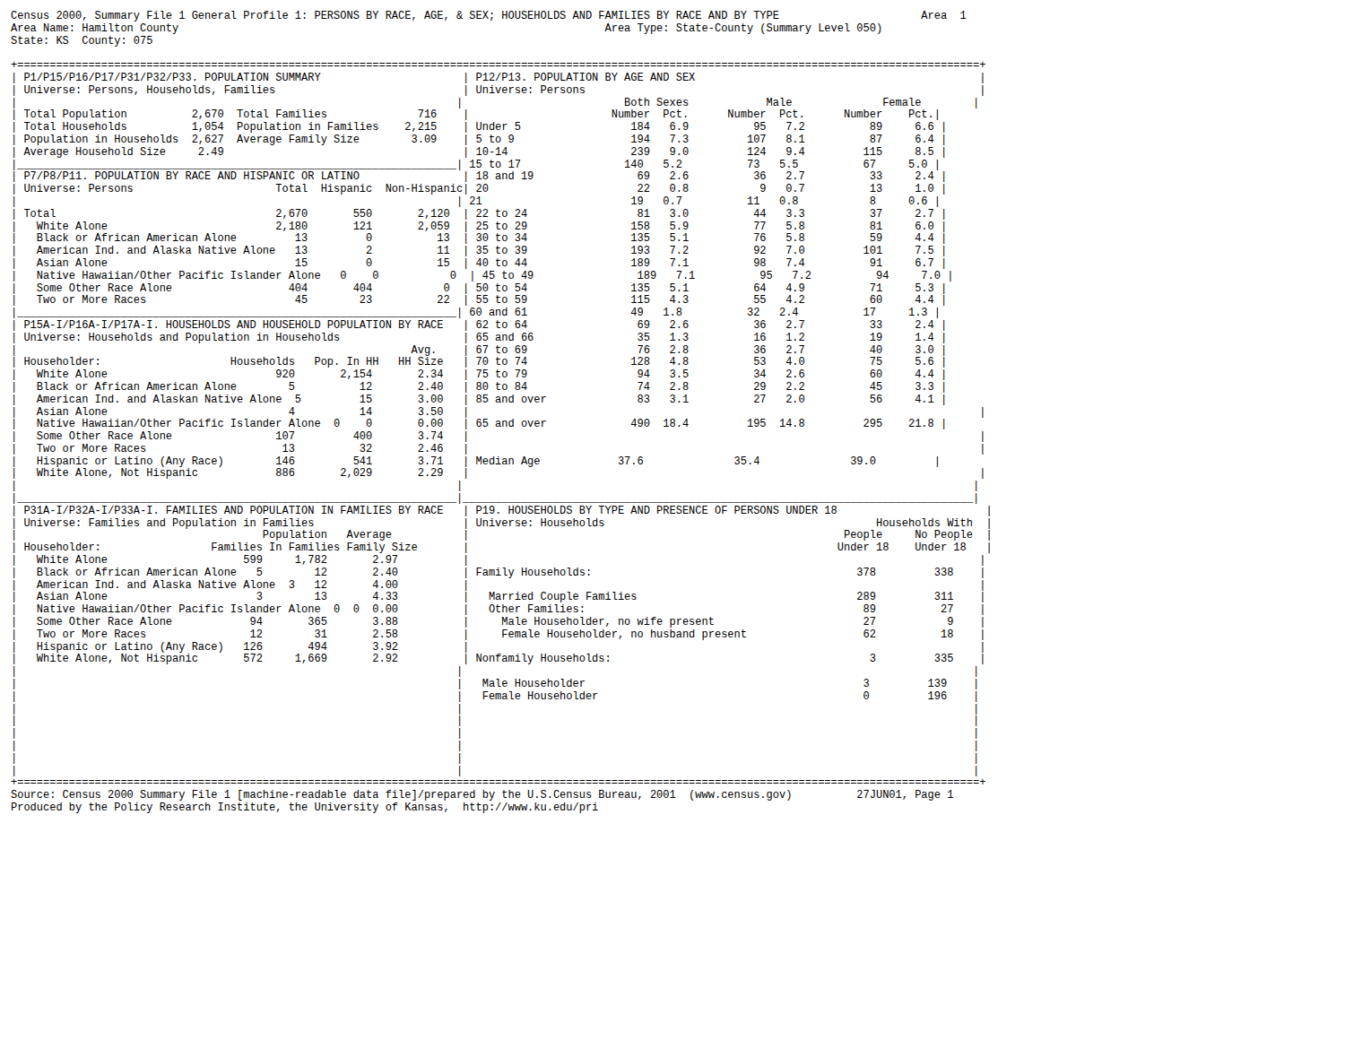Census 2000, Summary File 1 General Profile 1: PERSONS BY RACE, AGE, & SEX; HOUSEHOLDS AND FAMILIES BY RACE AND BY TYPE                      Area  1
Area Name: Hamilton County                                                                  Area Type: State-County (Summary Level 050)
State: KS  County: 075

+=====================================================================================================================================================+
| P1/P15/P16/P17/P31/P32/P33. POPULATION SUMMARY                      | P12/P13. POPULATION BY AGE AND SEX                                            |
| Universe: Persons, Households, Families                             | Universe: Persons                                                             |
|                                                                    |                         Both Sexes            Male              Female        |
| Total Population          2,670  Total Families              716    |                      Number  Pct.      Number  Pct.      Number    Pct.|
| Total Households          1,054  Population in Families    2,215    | Under 5                 184   6.9          95   7.2          89     6.6 |
| Population in Households  2,627  Average Family Size        3.09    | 5 to 9                  194   7.3         107   8.1          87     6.4 |
| Average Household Size     2.49                                     | 10-14                   239   9.0         124   9.4         115     8.5 |
|____________________________________________________________________| 15 to 17                140   5.2          73   5.5          67     5.0 |
| P7/P8/P11. POPULATION BY RACE AND HISPANIC OR LATINO                | 18 and 19                69   2.6          36   2.7          33     2.4 |
| Universe: Persons                      Total  Hispanic  Non-Hispanic| 20                       22   0.8           9   0.7          13     1.0 |
|                                                                    | 21                       19   0.7          11   0.8           8     0.6 |
| Total                                  2,670       550       2,120  | 22 to 24                 81   3.0          44   3.3          37     2.7 |
|   White Alone                          2,180       121       2,059  | 25 to 29                158   5.9          77   5.8          81     6.0 |
|   Black or African American Alone         13         0          13  | 30 to 34                135   5.1          76   5.8          59     4.4 |
|   American Ind. and Alaska Native Alone   13         2          11  | 35 to 39                193   7.2          92   7.0         101     7.5 |
|   Asian Alone                             15         0          15  | 40 to 44                189   7.1          98   7.4          91     6.7 |
|   Native Hawaiian/Other Pacific Islander Alone   0    0           0  | 45 to 49                189   7.1          95   7.2          94     7.0 |
|   Some Other Race Alone                  404       404           0  | 50 to 54                135   5.1          64   4.9          71     5.3 |
|   Two or More Races                       45        23          22  | 55 to 59                115   4.3          55   4.2          60     4.4 |
|____________________________________________________________________| 60 and 61                49   1.8          32   2.4          17     1.3 |
| P15A-I/P16A-I/P17A-I. HOUSEHOLDS AND HOUSEHOLD POPULATION BY RACE   | 62 to 64                 69   2.6          36   2.7          33     2.4 |
| Universe: Households and Population in Households                   | 65 and 66                35   1.3          16   1.2          19     1.4 |
|                                                             Avg.    | 67 to 69                 76   2.8          36   2.7          40     3.0 |
| Householder:                    Households   Pop. In HH   HH Size   | 70 to 74                128   4.8          53   4.0          75     5.6 |
|   White Alone                          920       2,154       2.34   | 75 to 79                 94   3.5          34   2.6          60     4.4 |
|   Black or African American Alone        5          12       2.40   | 80 to 84                 74   2.8          29   2.2          45     3.3 |
|   American Ind. and Alaskan Native Alone  5         15       3.00   | 85 and over              83   3.1          27   2.0          56     4.1 |
|   Asian Alone                            4          14       3.50   |                                                                               |
|   Native Hawaiian/Other Pacific Islander Alone  0    0       0.00   | 65 and over             490  18.4         195  14.8         295    21.8 |
|   Some Other Race Alone                107         400       3.74   |                                                                               |
|   Two or More Races                     13          32       2.46   |                                                                               |
|   Hispanic or Latino (Any Race)        146         541       3.71   | Median Age            37.6              35.4              39.0         |
|   White Alone, Not Hispanic            886       2,029       2.29   |                                                                               |
|                                                                    |                                                                               |
|____________________________________________________________________|_______________________________________________________________________________|
| P31A-I/P32A-I/P33A-I. FAMILIES AND POPULATION IN FAMILIES BY RACE   | P19. HOUSEHOLDS BY TYPE AND PRESENCE OF PERSONS UNDER 18                       |
| Universe: Families and Population in Families                       | Universe: Households                                          Households With  |
|                                      Population   Average           |                                                          People     No People  |
| Householder:                 Families In Families Family Size       |                                                         Under 18    Under 18   |
|   White Alone                     599     1,782       2.97          |                                                                               |
|   Black or African American Alone   5        12       2.40          | Family Households:                                         378         338    |
|   American Ind. and Alaska Native Alone  3   12       4.00          |                                                                               |
|   Asian Alone                       3        13       4.33          |   Married Couple Families                                  289         311    |
|   Native Hawaiian/Other Pacific Islander Alone  0  0  0.00          |   Other Families:                                           89          27    |
|   Some Other Race Alone            94       365       3.88          |     Male Householder, no wife present                       27           9    |
|   Two or More Races                12        31       2.58          |     Female Householder, no husband present                  62          18    |
|   Hispanic or Latino (Any Race)   126       494       3.92          |                                                                               |
|   White Alone, Not Hispanic       572     1,669       2.92          | Nonfamily Households:                                        3         335    |
|                                                                    |                                                                               |
|                                                                    |   Male Householder                                           3         139    |
|                                                                    |   Female Householder                                         0         196    |
|                                                                    |                                                                               |
|                                                                    |                                                                               |
|                                                                    |                                                                               |
|                                                                    |                                                                               |
|                                                                    |                                                                               |
|                                                                    |                                                                               |
+=====================================================================================================================================================+
Source: Census 2000 Summary File 1 [machine-readable data file]/prepared by the U.S.Census Bureau, 2001  (www.census.gov)          27JUN01, Page 1
Produced by the Policy Research Institute, the University of Kansas,  http://www.ku.edu/pri